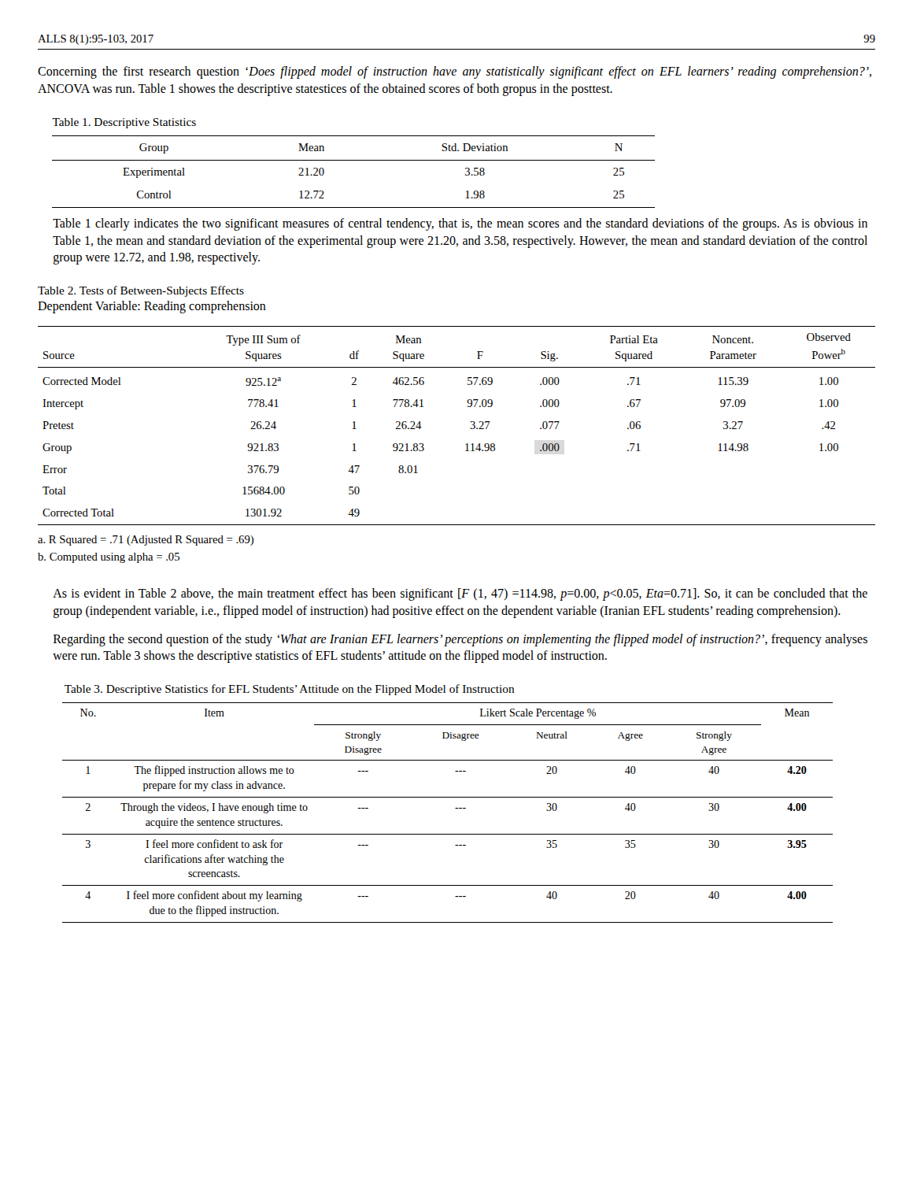ALLS 8(1):95-103, 2017 99
Concerning the first research question ‘Does flipped model of instruction have any statistically significant effect on EFL learners’ reading comprehension?’, ANCOVA was run. Table 1 showes the descriptive statestices of the obtained scores of both gropus in the posttest.
Table 1. Descriptive Statistics
| Group | Mean | Std. Deviation | N |
| --- | --- | --- | --- |
| Experimental | 21.20 | 3.58 | 25 |
| Control | 12.72 | 1.98 | 25 |
Table 1 clearly indicates the two significant measures of central tendency, that is, the mean scores and the standard deviations of the groups. As is obvious in Table 1, the mean and standard deviation of the experimental group were 21.20, and 3.58, respectively. However, the mean and standard deviation of the control group were 12.72, and 1.98, respectively.
Table 2. Tests of Between-Subjects Effects
Dependent Variable: Reading comprehension
| Source | Type III Sum of Squares | df | Mean Square | F | Sig. | Partial Eta Squared | Noncent. Parameter | Observed Power b |
| --- | --- | --- | --- | --- | --- | --- | --- | --- |
| Corrected Model | 925.12 a | 2 | 462.56 | 57.69 | .000 | .71 | 115.39 | 1.00 |
| Intercept | 778.41 | 1 | 778.41 | 97.09 | .000 | .67 | 97.09 | 1.00 |
| Pretest | 26.24 | 1 | 26.24 | 3.27 | .077 | .06 | 3.27 | .42 |
| Group | 921.83 | 1 | 921.83 | 114.98 | .000 | .71 | 114.98 | 1.00 |
| Error | 376.79 | 47 | 8.01 | | | | | |
| Total | 15684.00 | 50 | | | | | | |
| Corrected Total | 1301.92 | 49 | | | | | | |
a. R Squared = .71 (Adjusted R Squared = .69)
b. Computed using alpha = .05
As is evident in Table 2 above, the main treatment effect has been significant [F (1, 47) =114.98, p=0.00, p<0.05, Eta=0.71]. So, it can be concluded that the group (independent variable, i.e., flipped model of instruction) had positive effect on the dependent variable (Iranian EFL students’ reading comprehension).
Regarding the second question of the study ‘What are Iranian EFL learners’ perceptions on implementing the flipped model of instruction?’, frequency analyses were run. Table 3 shows the descriptive statistics of EFL students’ attitude on the flipped model of instruction.
Table 3. Descriptive Statistics for EFL Students’ Attitude on the Flipped Model of Instruction
| No. | Item | Likert Scale Percentage % | Mean |
| --- | --- | --- | --- |
| Strongly Disagree | Disagree | Neutral | Agree | Strongly Agree |
| 1 | The flipped instruction allows me to prepare for my class in advance. | --- | --- | 20 | 40 | 40 | 4.20 |
| 2 | Through the videos, I have enough time to acquire the sentence structures. | --- | --- | 30 | 40 | 30 | 4.00 |
| 3 | I feel more confident to ask for clarifications after watching the screencasts. | --- | --- | 35 | 35 | 30 | 3.95 |
| 4 | I feel more confident about my learning due to the flipped instruction. | --- | --- | 40 | 20 | 40 | 4.00 |